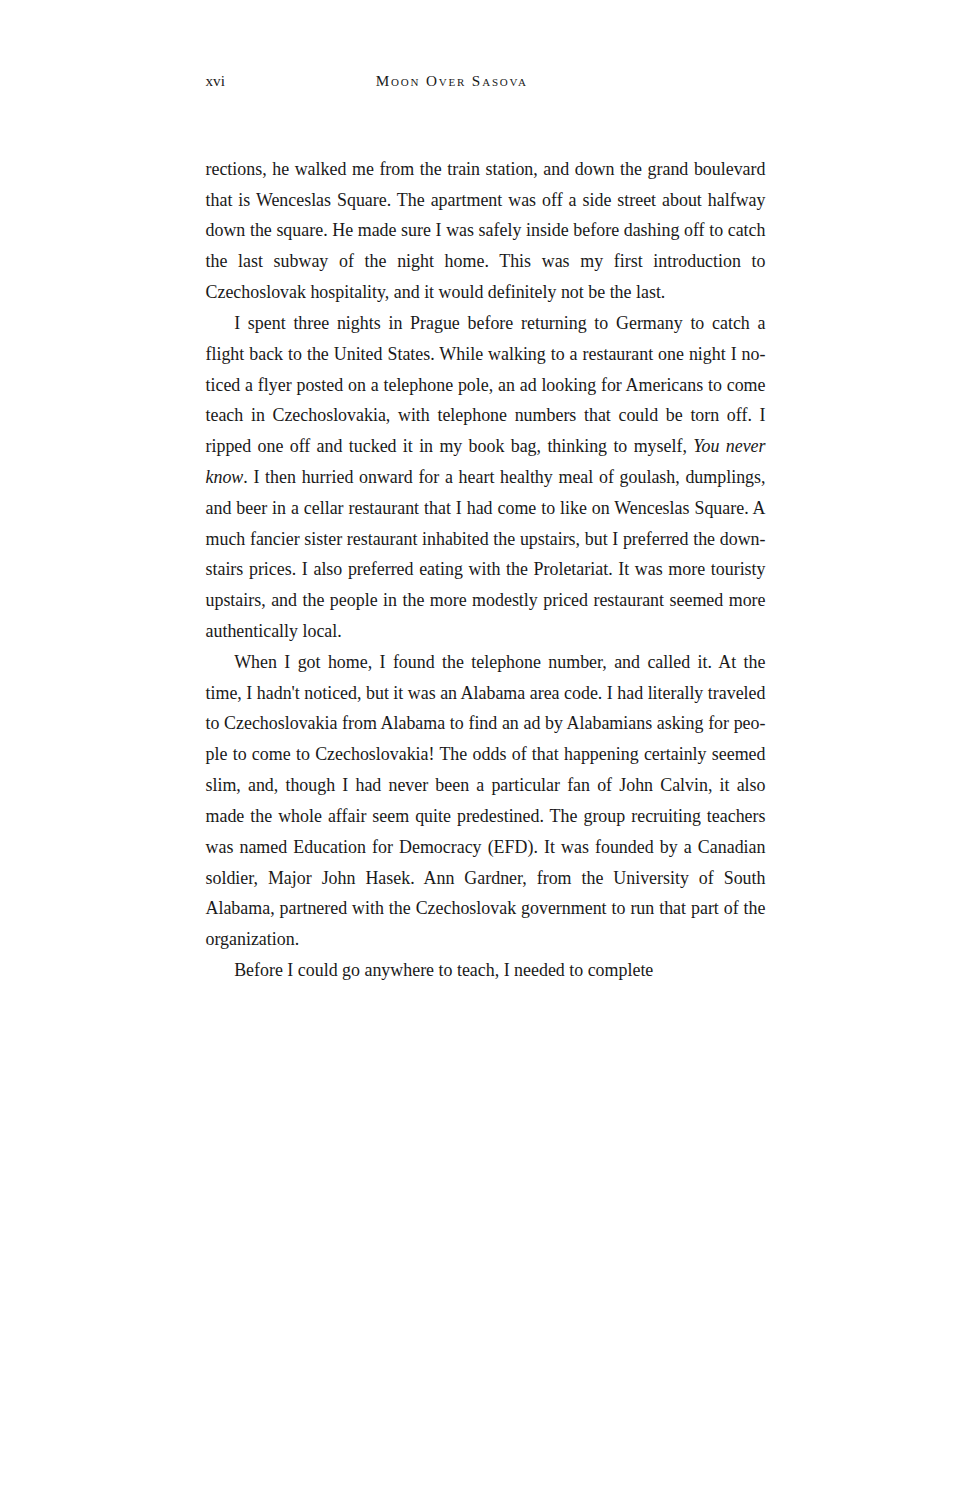xvi Moon Over Sasova
rections, he walked me from the train station, and down the grand boulevard that is Wenceslas Square. The apartment was off a side street about halfway down the square. He made sure I was safely inside before dashing off to catch the last subway of the night home. This was my first introduction to Czechoslovak hospitality, and it would definitely not be the last.
I spent three nights in Prague before returning to Germany to catch a flight back to the United States. While walking to a restaurant one night I noticed a flyer posted on a telephone pole, an ad looking for Americans to come teach in Czechoslovakia, with telephone numbers that could be torn off. I ripped one off and tucked it in my book bag, thinking to myself, You never know. I then hurried onward for a heart healthy meal of goulash, dumplings, and beer in a cellar restaurant that I had come to like on Wenceslas Square. A much fancier sister restaurant inhabited the upstairs, but I preferred the downstairs prices. I also preferred eating with the Proletariat. It was more touristy upstairs, and the people in the more modestly priced restaurant seemed more authentically local.
When I got home, I found the telephone number, and called it. At the time, I hadn't noticed, but it was an Alabama area code. I had literally traveled to Czechoslovakia from Alabama to find an ad by Alabamians asking for people to come to Czechoslovakia! The odds of that happening certainly seemed slim, and, though I had never been a particular fan of John Calvin, it also made the whole affair seem quite predestined. The group recruiting teachers was named Education for Democracy (EFD). It was founded by a Canadian soldier, Major John Hasek. Ann Gardner, from the University of South Alabama, partnered with the Czechoslovak government to run that part of the organization.
Before I could go anywhere to teach, I needed to complete